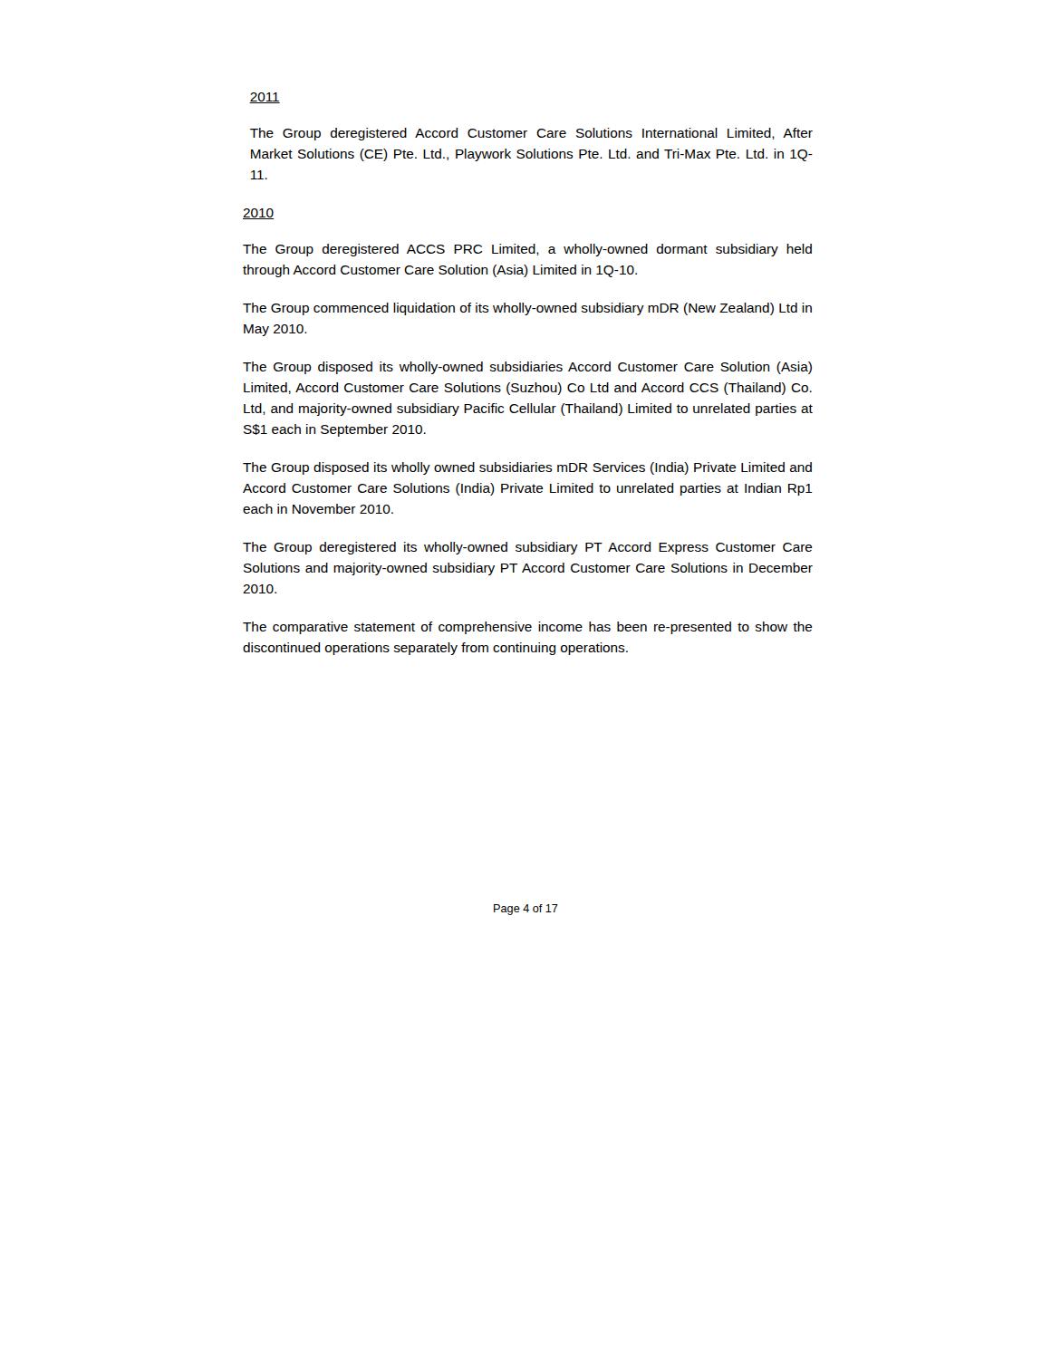2011
The Group deregistered Accord Customer Care Solutions International Limited, After Market Solutions (CE) Pte. Ltd., Playwork Solutions Pte. Ltd. and Tri-Max Pte. Ltd. in 1Q-11.
2010
The Group deregistered ACCS PRC Limited, a wholly-owned dormant subsidiary held through Accord Customer Care Solution (Asia) Limited in 1Q-10.
The Group commenced liquidation of its wholly-owned subsidiary mDR (New Zealand) Ltd in May 2010.
The Group disposed its wholly-owned subsidiaries Accord Customer Care Solution (Asia) Limited, Accord Customer Care Solutions (Suzhou) Co Ltd and Accord CCS (Thailand) Co. Ltd, and majority-owned subsidiary Pacific Cellular (Thailand) Limited to unrelated parties at S$1 each in September 2010.
The Group disposed its wholly owned subsidiaries mDR Services (India) Private Limited and Accord Customer Care Solutions (India) Private Limited to unrelated parties at Indian Rp1 each in November 2010.
The Group deregistered its wholly-owned subsidiary PT Accord Express Customer Care Solutions and majority-owned subsidiary PT Accord Customer Care Solutions in December 2010.
The comparative statement of comprehensive income has been re-presented to show the discontinued operations separately from continuing operations.
Page 4 of 17